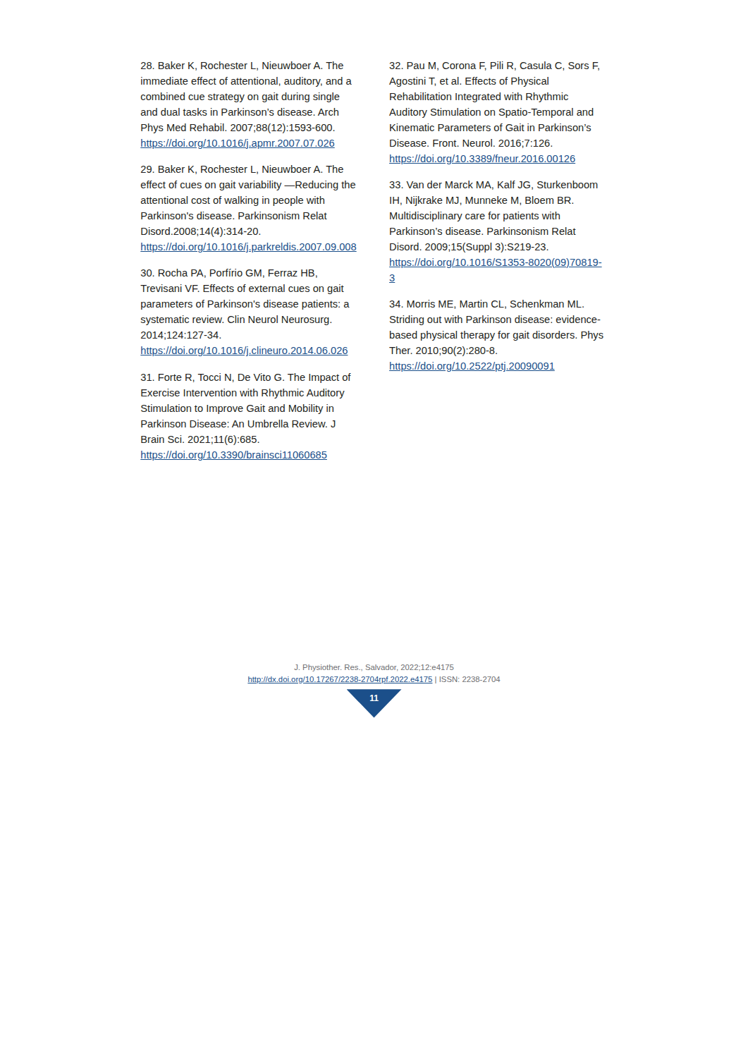28. Baker K, Rochester L, Nieuwboer A. The immediate effect of attentional, auditory, and a combined cue strategy on gait during single and dual tasks in Parkinson’s disease. Arch Phys Med Rehabil. 2007;88(12):1593-600. https://doi.org/10.1016/j.apmr.2007.07.026
29. Baker K, Rochester L, Nieuwboer A. The effect of cues on gait variability —Reducing the attentional cost of walking in people with Parkinson's disease. Parkinsonism Relat Disord.2008;14(4):314-20. https://doi.org/10.1016/j.parkreldis.2007.09.008
30. Rocha PA, Porfírio GM, Ferraz HB, Trevisani VF. Effects of external cues on gait parameters of Parkinson's disease patients: a systematic review. Clin Neurol Neurosurg. 2014;124:127-34. https://doi.org/10.1016/j.clineuro.2014.06.026
31. Forte R, Tocci N, De Vito G. The Impact of Exercise Intervention with Rhythmic Auditory Stimulation to Improve Gait and Mobility in Parkinson Disease: An Umbrella Review. J Brain Sci. 2021;11(6):685. https://doi.org/10.3390/brainsci11060685
32. Pau M, Corona F, Pili R, Casula C, Sors F, Agostini T, et al. Effects of Physical Rehabilitation Integrated with Rhythmic Auditory Stimulation on Spatio-Temporal and Kinematic Parameters of Gait in Parkinson’s Disease. Front. Neurol. 2016;7:126. https://doi.org/10.3389/fneur.2016.00126
33. Van der Marck MA, Kalf JG, Sturkenboom IH, Nijkrake MJ, Munneke M, Bloem BR. Multidisciplinary care for patients with Parkinson’s disease. Parkinsonism Relat Disord. 2009;15(Suppl 3):S219-23. https://doi.org/10.1016/S1353-8020(09)70819-3
34. Morris ME, Martin CL, Schenkman ML. Striding out with Parkinson disease: evidence-based physical therapy for gait disorders. Phys Ther. 2010;90(2):280-8. https://doi.org/10.2522/ptj.20090091
J. Physiother. Res., Salvador, 2022;12:e4175
http://dx.doi.org/10.17267/2238-2704rpf.2022.e4175 | ISSN: 2238-2704
11